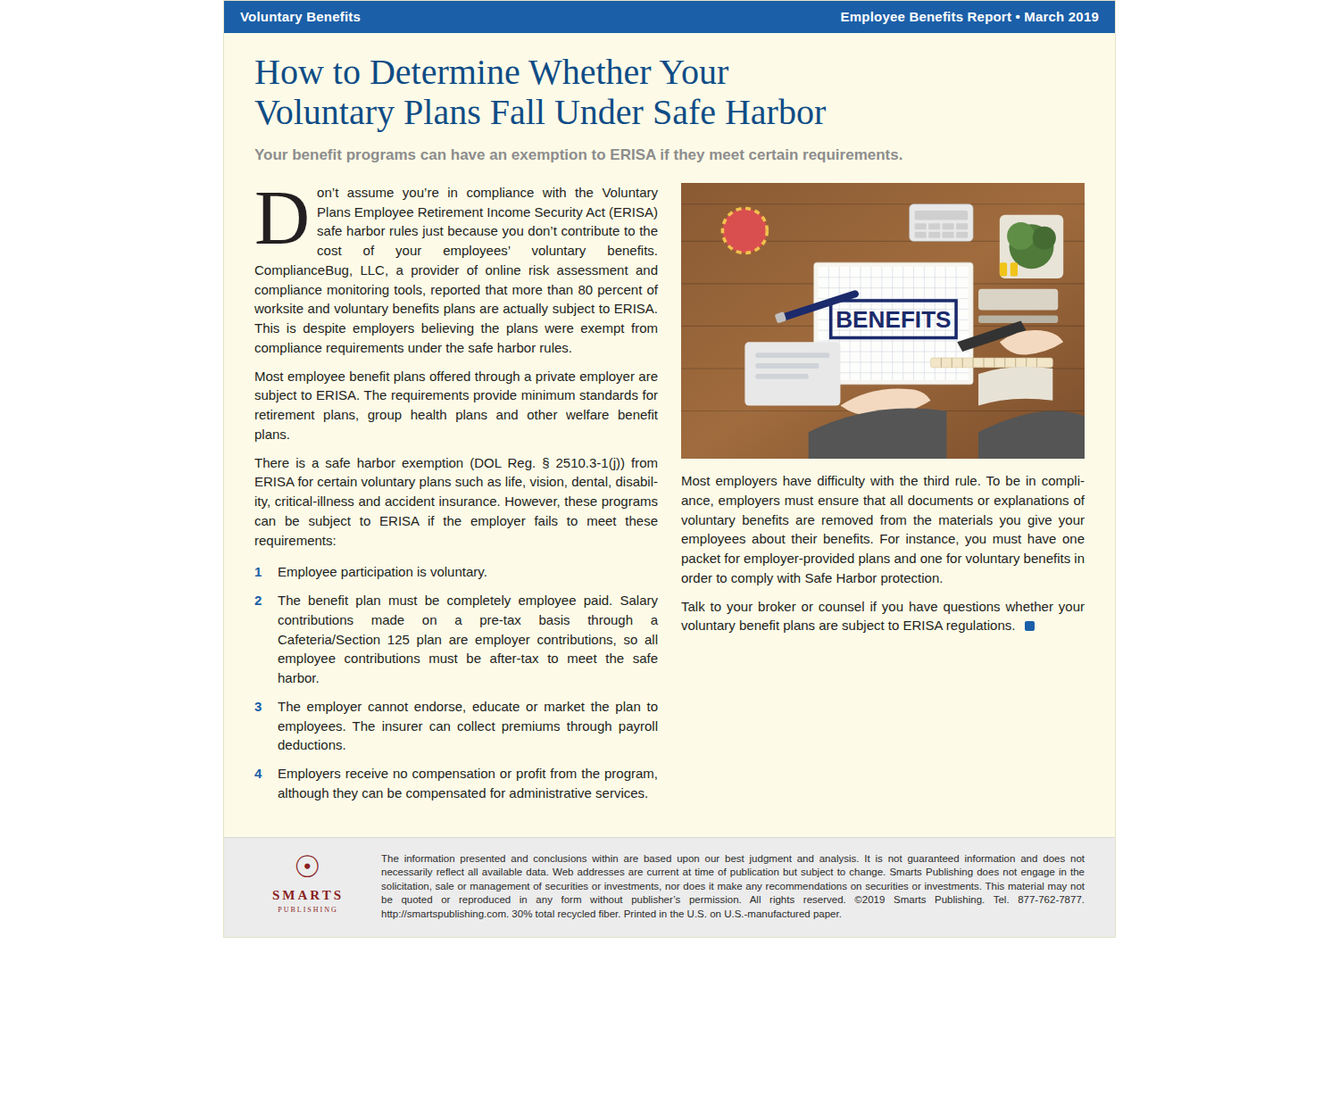Voluntary Benefits
Employee Benefits Report • March 2019
How to Determine Whether Your
Voluntary Plans Fall Under Safe Harbor
Your benefit programs can have an exemption to ERISA if they meet certain requirements.
Don’t assume you’re in compliance with the Voluntary Plans Employee Retirement Income Security Act (ERISA) safe harbor rules just because you don’t contribute to the cost of your employees’ voluntary benefits. ComplianceBug, LLC, a provider of online risk assessment and compliance monitoring tools, reported that more than 80 percent of worksite and voluntary benefits plans are actually subject to ERISA. This is despite employers believing the plans were exempt from compliance requirements under the safe harbor rules.
Most employee benefit plans offered through a private employer are subject to ERISA. The requirements provide minimum standards for retirement plans, group health plans and other welfare benefit plans.
There is a safe harbor exemption (DOL Reg. § 2510.3-1(j)) from ERISA for certain voluntary plans such as life, vision, dental, disability, critical-illness and accident insurance. However, these programs can be subject to ERISA if the employer fails to meet these requirements:
Employee participation is voluntary.
The benefit plan must be completely employee paid. Salary contributions made on a pre-tax basis through a Cafeteria/Section 125 plan are employer contributions, so all employee contributions must be after-tax to meet the safe harbor.
The employer cannot endorse, educate or market the plan to employees. The insurer can collect premiums through payroll deductions.
Employers receive no compensation or profit from the program, although they can be compensated for administrative services.
Most employers have difficulty with the third rule. To be in compliance, employers must ensure that all documents or explanations of voluntary benefits are removed from the materials you give your employees about their benefits. For instance, you must have one packet for employer-provided plans and one for voluntary benefits in order to comply with Safe Harbor protection.
Talk to your broker or counsel if you have questions whether your voluntary benefit plans are subject to ERISA regulations.
☉
SMARTS
PUBLISHING
The information presented and conclusions within are based upon our best judgment and analysis. It is not guaranteed information and does not necessarily reflect all available data. Web addresses are current at time of publication but subject to change. Smarts Publishing does not engage in the solicitation, sale or management of securities or investments, nor does it make any recommendations on securities or investments. This material may not be quoted or reproduced in any form without publisher’s permission. All rights reserved. ©2019 Smarts Publishing. Tel. 877-762-7877. http://smartspublishing.com. 30% total recycled fiber. Printed in the U.S. on U.S.-manufactured paper.